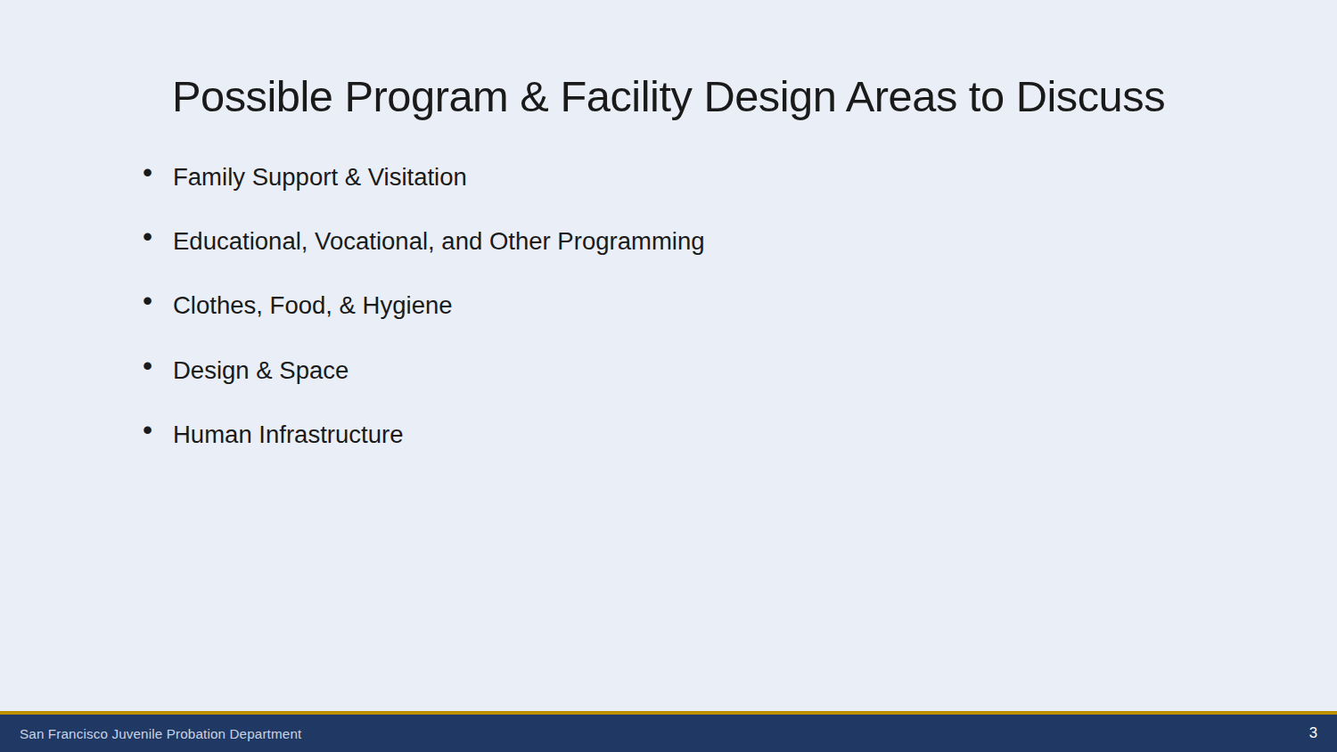Possible Program & Facility Design Areas to Discuss
Family Support & Visitation
Educational, Vocational, and Other Programming
Clothes, Food, & Hygiene
Design & Space
Human Infrastructure
San Francisco Juvenile Probation Department 3